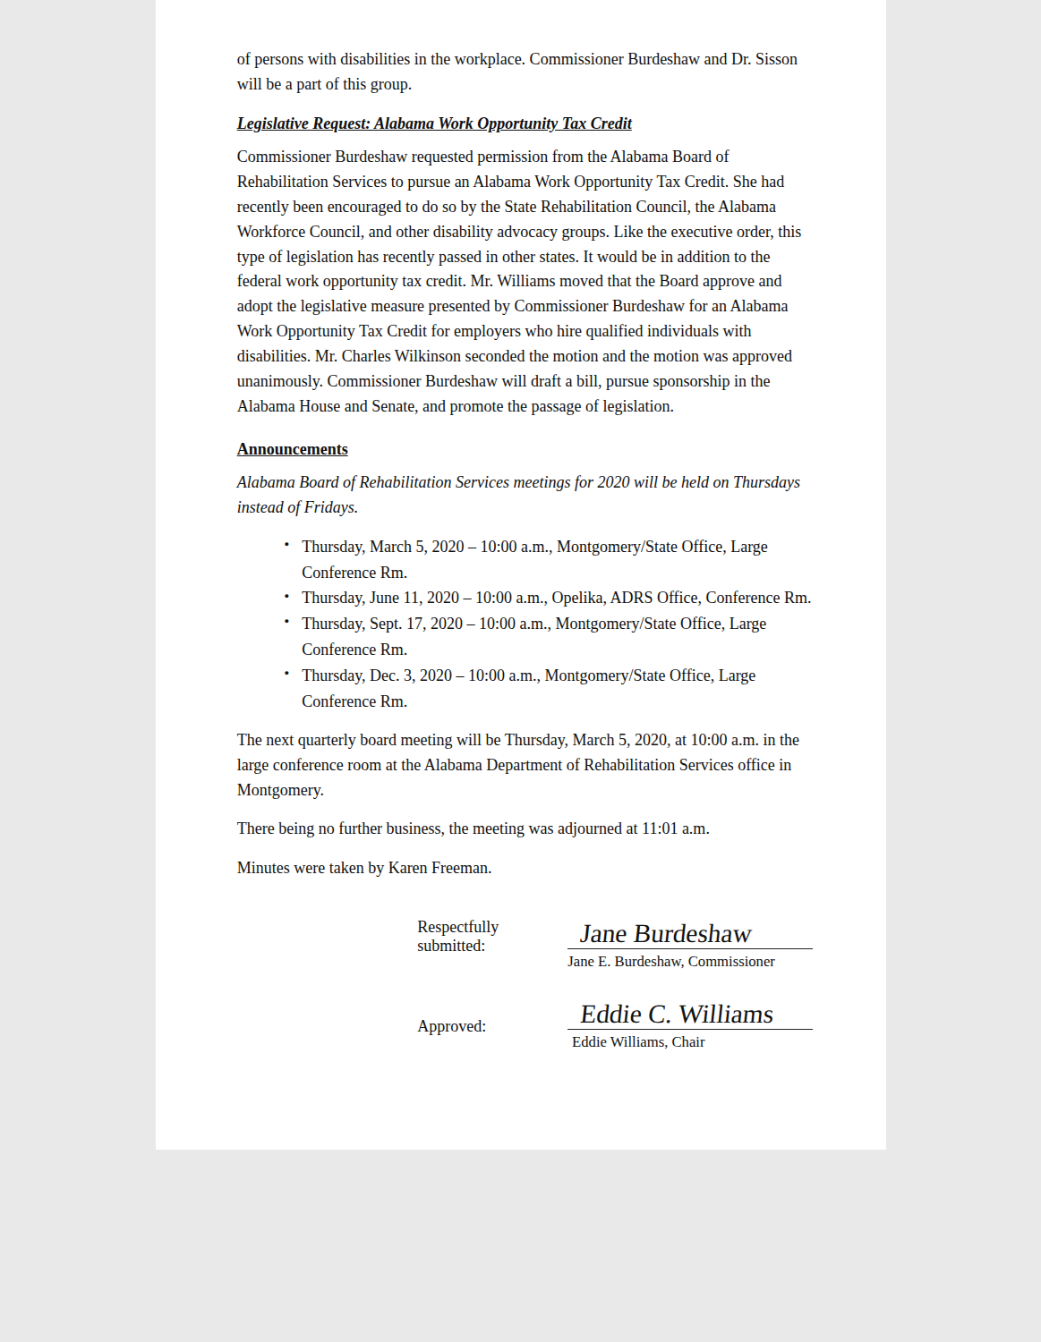of persons with disabilities in the workplace. Commissioner Burdeshaw and Dr. Sisson will be a part of this group.
Legislative Request: Alabama Work Opportunity Tax Credit
Commissioner Burdeshaw requested permission from the Alabama Board of Rehabilitation Services to pursue an Alabama Work Opportunity Tax Credit. She had recently been encouraged to do so by the State Rehabilitation Council, the Alabama Workforce Council, and other disability advocacy groups. Like the executive order, this type of legislation has recently passed in other states. It would be in addition to the federal work opportunity tax credit. Mr. Williams moved that the Board approve and adopt the legislative measure presented by Commissioner Burdeshaw for an Alabama Work Opportunity Tax Credit for employers who hire qualified individuals with disabilities. Mr. Charles Wilkinson seconded the motion and the motion was approved unanimously. Commissioner Burdeshaw will draft a bill, pursue sponsorship in the Alabama House and Senate, and promote the passage of legislation.
Announcements
Alabama Board of Rehabilitation Services meetings for 2020 will be held on Thursdays instead of Fridays.
Thursday, March 5, 2020 – 10:00 a.m., Montgomery/State Office, Large Conference Rm.
Thursday, June 11, 2020 – 10:00 a.m., Opelika, ADRS Office, Conference Rm.
Thursday, Sept. 17, 2020 – 10:00 a.m., Montgomery/State Office, Large Conference Rm.
Thursday, Dec. 3, 2020 – 10:00 a.m., Montgomery/State Office, Large Conference Rm.
The next quarterly board meeting will be Thursday, March 5, 2020, at 10:00 a.m. in the large conference room at the Alabama Department of Rehabilitation Services office in Montgomery.
There being no further business, the meeting was adjourned at 11:01 a.m.
Minutes were taken by Karen Freeman.
Respectfully submitted:
Jane Burdeshaw
Jane E. Burdeshaw, Commissioner
Approved:
Eddie C. Williams
Eddie Williams, Chair